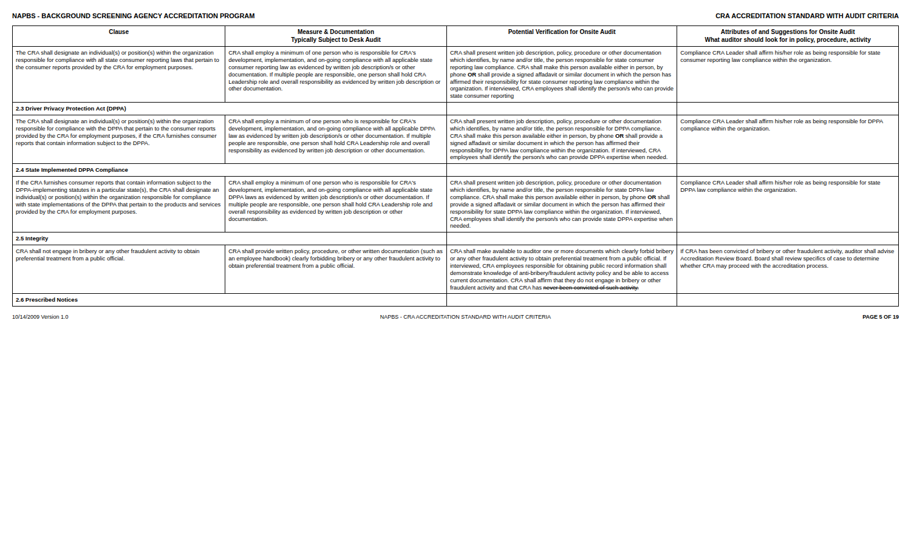NAPBS - BACKGROUND SCREENING AGENCY ACCREDITATION PROGRAM CRA ACCREDITATION STANDARD WITH AUDIT CRITERIA
| Clause | Measure & Documentation Typically Subject to Desk Audit | Potential Verification for Onsite Audit | Attributes of and Suggestions for Onsite Audit What auditor should look for in policy, procedure, activity |
| --- | --- | --- | --- |
| The CRA shall designate an individual(s) or position(s) within the organization responsible for compliance with all state consumer reporting laws that pertain to the consumer reports provided by the CRA for employment purposes. | CRA shall employ a minimum of one person who is responsible for CRA's development, implementation, and on-going compliance with all applicable state consumer reporting law as evidenced by written job description/s or other documentation. If multiple people are responsible, one person shall hold CRA Leadership role and overall responsibility as evidenced by written job description or other documentation. | CRA shall present written job description, policy, procedure or other documentation which identifies, by name and/or title, the person responsible for state consumer reporting law compliance. CRA shall make this person available either in person, by phone OR shall provide a signed affadavit or similar document in which the person has affirmed their responsibility for state consumer reporting law compliance within the organization. If interviewed, CRA employees shall identify the person/s who can provide state consumer reporting | Compliance CRA Leader shall affirm his/her role as being responsible for state consumer reporting law compliance within the organization. |
| 2.3 Driver Privacy Protection Act (DPPA) | | | |
| The CRA shall designate an individual(s) or position(s) within the organization responsible for compliance with the DPPA that pertain to the consumer reports provided by the CRA for employment purposes, if the CRA furnishes consumer reports that contain information subject to the DPPA. | CRA shall employ a minimum of one person who is responsible for CRA's development, implementation, and on-going compliance with all applicable DPPA law as evidenced by written job description/s or other documentation. If multiple people are responsible, one person shall hold CRA Leadership role and overall responsibility as evidenced by written job description or other documentation. | CRA shall present written job description, policy, procedure or other documentation which identifies, by name and/or title, the person responsible for DPPA compliance. CRA shall make this person available either in person, by phone OR shall provide a signed affadavit or similar document in which the person has affirmed their responsibility for DPPA law compliance within the organization. If interviewed, CRA employees shall identify the person/s who can provide DPPA expertise when needed. | Compliance CRA Leader shall affirm his/her role as being responsible for DPPA compliance within the organization. |
| 2.4 State Implemented DPPA Compliance | | | |
| If the CRA furnishes consumer reports that contain information subject to the DPPA-implementing statutes in a particular state(s), the CRA shall designate an individual(s) or position(s) within the organization responsible for compliance with state implementations of the DPPA that pertain to the products and services provided by the CRA for employment purposes. | CRA shall employ a minimum of one person who is responsible for CRA's development, implementation, and on-going compliance with all applicable state DPPA laws as evidenced by written job description/s or other documentation. If multiple people are responsible, one person shall hold CRA Leadership role and overall responsibility as evidenced by written job description or other documentation. | CRA shall present written job description, policy, procedure or other documentation which identifies, by name and/or title, the person responsible for state DPPA law compliance. CRA shall make this person available either in person, by phone OR shall provide a signed affadavit or similar document in which the person has affirmed their responsibility for state DPPA law compliance within the organization. If interviewed, CRA employees shall identify the person/s who can provide state DPPA expertise when needed. | Compliance CRA Leader shall affirm his/her role as being responsible for state DPPA law compliance within the organization. |
| 2.5 Integrity | | | |
| CRA shall not engage in bribery or any other fraudulent activity to obtain preferential treatment from a public official. | CRA shall provide written policy, procedure, or other written documentation (such as an employee handbook) clearly forbidding bribery or any other fraudulent activity to obtain preferential treatment from a public official. | CRA shall make available to auditor one or more documents which clearly forbid bribery or any other fraudulent activity to obtain preferential treatment from a public official. If interviewed, CRA employees responsible for obtaining public record information shall demonstrate knowledge of anti-bribery/fraudulent activity policy and be able to access current documentation. CRA shall affirm that they do not engage in bribery or other fraudulent activity and that CRA has never been convicted of such activity. | If CRA has been convicted of bribery or other fraudulent activity, auditor shall advise Accreditation Review Board. Board shall review specifics of case to determine whether CRA may proceed with the accreditation process. |
| 2.6 Prescribed Notices | | | |
10/14/2009 Version 1.0 NAPBS - CRA ACCREDITATION STANDARD WITH AUDIT CRITERIA PAGE 5 OF 19